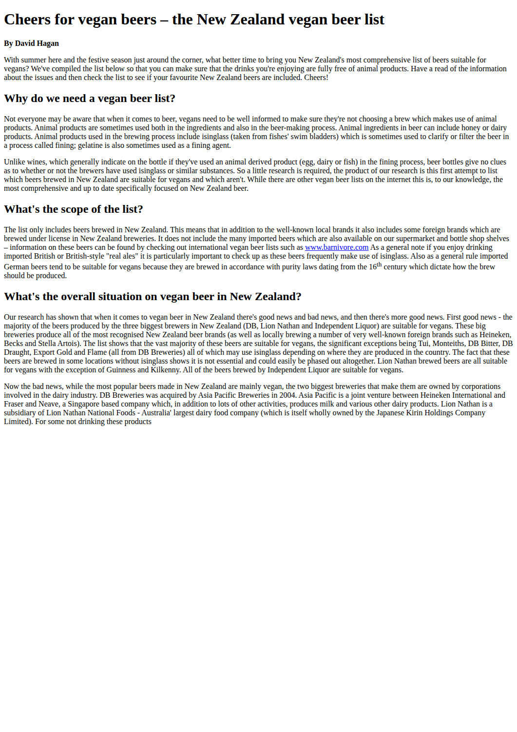Cheers for vegan beers – the New Zealand vegan beer list
By David Hagan
With summer here and the festive season just around the corner, what better time to bring you New Zealand's most comprehensive list of beers suitable for vegans? We've compiled the list below so that you can make sure that the drinks you're enjoying are fully free of animal products. Have a read of the information about the issues and then check the list to see if your favourite New Zealand beers are included. Cheers!
Why do we need a vegan beer list?
Not everyone may be aware that when it comes to beer, vegans need to be well informed to make sure they're not choosing a brew which makes use of animal products. Animal products are sometimes used both in the ingredients and also in the beer-making process. Animal ingredients in beer can include honey or dairy products. Animal products used in the brewing process include isinglass (taken from fishes' swim bladders) which is sometimes used to clarify or filter the beer in a process called fining; gelatine is also sometimes used as a fining agent.
Unlike wines, which generally indicate on the bottle if they've used an animal derived product (egg, dairy or fish) in the fining process, beer bottles give no clues as to whether or not the brewers have used isinglass or similar substances. So a little research is required, the product of our research is this first attempt to list which beers brewed in New Zealand are suitable for vegans and which aren't. While there are other vegan beer lists on the internet this is, to our knowledge, the most comprehensive and up to date specifically focused on New Zealand beer.
What's the scope of the list?
The list only includes beers brewed in New Zealand. This means that in addition to the well-known local brands it also includes some foreign brands which are brewed under license in New Zealand breweries. It does not include the many imported beers which are also available on our supermarket and bottle shop shelves – information on these beers can be found by checking out international vegan beer lists such as www.barnivore.com As a general note if you enjoy drinking imported British or British-style "real ales" it is particularly important to check up as these beers frequently make use of isinglass. Also as a general rule imported German beers tend to be suitable for vegans because they are brewed in accordance with purity laws dating from the 16th century which dictate how the brew should be produced.
What's the overall situation on vegan beer in New Zealand?
Our research has shown that when it comes to vegan beer in New Zealand there's good news and bad news, and then there's more good news. First good news - the majority of the beers produced by the three biggest brewers in New Zealand (DB, Lion Nathan and Independent Liquor) are suitable for vegans. These big breweries produce all of the most recognised New Zealand beer brands (as well as locally brewing a number of very well-known foreign brands such as Heineken, Becks and Stella Artois). The list shows that the vast majority of these beers are suitable for vegans, the significant exceptions being Tui, Monteiths, DB Bitter, DB Draught, Export Gold and Flame (all from DB Breweries) all of which may use isinglass depending on where they are produced in the country. The fact that these beers are brewed in some locations without isinglass shows it is not essential and could easily be phased out altogether. Lion Nathan brewed beers are all suitable for vegans with the exception of Guinness and Kilkenny. All of the beers brewed by Independent Liquor are suitable for vegans.
Now the bad news, while the most popular beers made in New Zealand are mainly vegan, the two biggest breweries that make them are owned by corporations involved in the dairy industry. DB Breweries was acquired by Asia Pacific Breweries in 2004. Asia Pacific is a joint venture between Heineken International and Fraser and Neave, a Singapore based company which, in addition to lots of other activities, produces milk and various other dairy products. Lion Nathan is a subsidiary of Lion Nathan National Foods - Australia' largest dairy food company (which is itself wholly owned by the Japanese Kirin Holdings Company Limited). For some not drinking these products